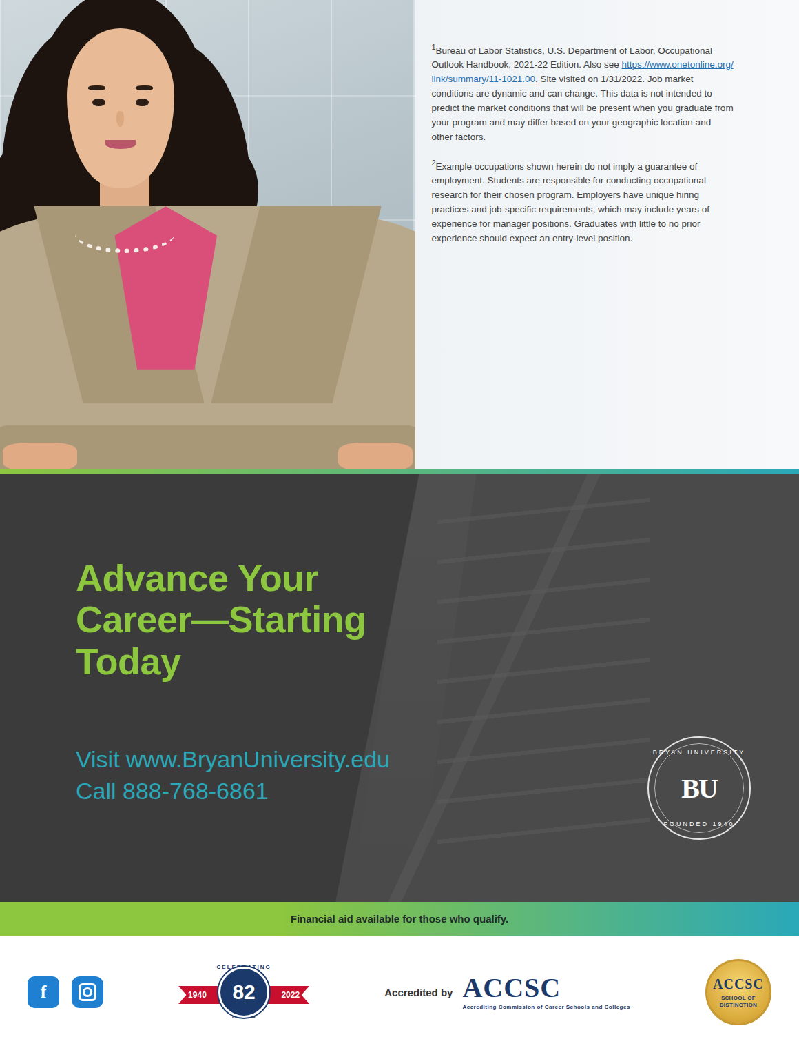1Bureau of Labor Statistics, U.S. Department of Labor, Occupational Outlook Handbook, 2021-22 Edition. Also see https://www.onetonline.org/link/summary/11-1021.00. Site visited on 1/31/2022. Job market conditions are dynamic and can change. This data is not intended to predict the market conditions that will be present when you graduate from your program and may differ based on your geographic location and other factors.
2Example occupations shown herein do not imply a guarantee of employment. Students are responsible for conducting occupational research for their chosen program. Employers have unique hiring practices and job-specific requirements, which may include years of experience for manager positions. Graduates with little to no prior experience should expect an entry-level position.
Advance Your
Career—Starting
Today
Visit www.BryanUniversity.edu Call 888-768-6861
Bryan University BU Founded 1940
Financial aid available for those who qualify.
f
Celebrating
1940 2022
82
Years
Accredited by ACCSC Accrediting Commission of Career Schools and Colleges
ACCSC SCHOOL OF
DISTINCTION